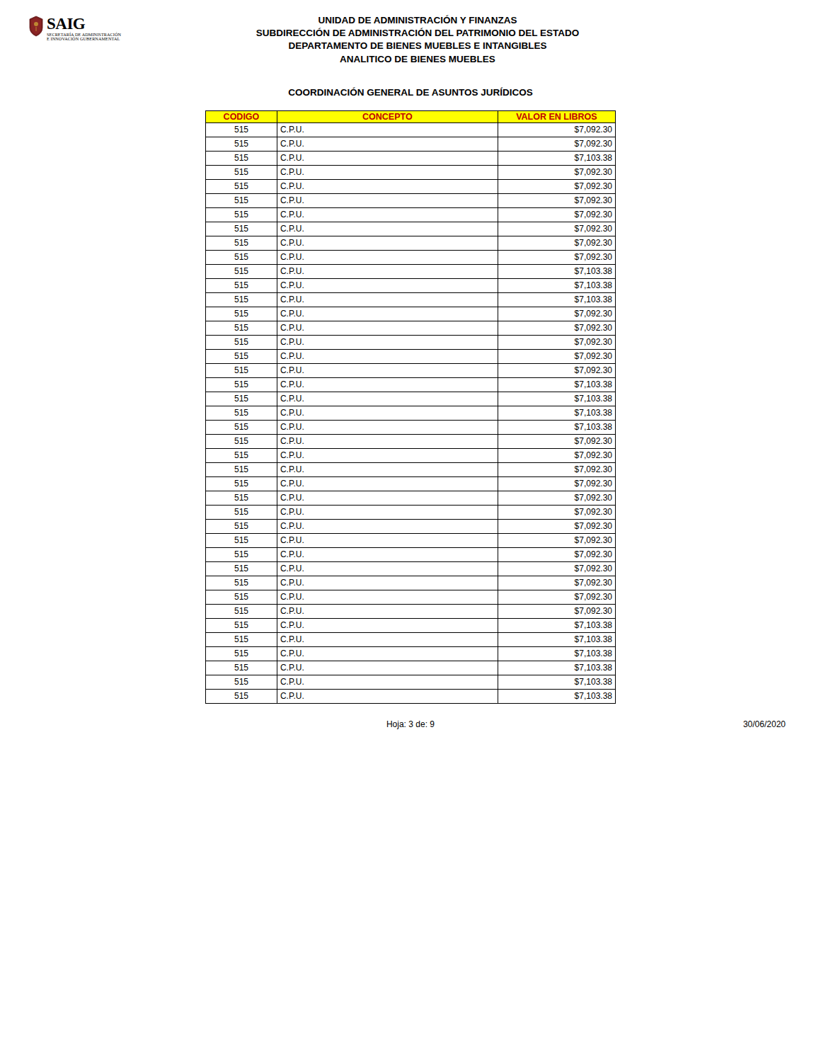SAIG
SECRETARÍA DE ADMINISTRACIÓN
E INNOVACIÓN GUBERNAMENTAL
UNIDAD DE ADMINISTRACIÓN Y FINANZAS
SUBDIRECCIÓN DE ADMINISTRACIÓN DEL PATRIMONIO DEL ESTADO
DEPARTAMENTO DE BIENES MUEBLES E INTANGIBLES
ANALITICO DE BIENES MUEBLES
COORDINACIÓN GENERAL DE ASUNTOS JURÍDICOS
| CODIGO | CONCEPTO | VALOR EN LIBROS |
| --- | --- | --- |
| 515 | C.P.U. | $7,092.30 |
| 515 | C.P.U. | $7,092.30 |
| 515 | C.P.U. | $7,103.38 |
| 515 | C.P.U. | $7,092.30 |
| 515 | C.P.U. | $7,092.30 |
| 515 | C.P.U. | $7,092.30 |
| 515 | C.P.U. | $7,092.30 |
| 515 | C.P.U. | $7,092.30 |
| 515 | C.P.U. | $7,092.30 |
| 515 | C.P.U. | $7,092.30 |
| 515 | C.P.U. | $7,103.38 |
| 515 | C.P.U. | $7,103.38 |
| 515 | C.P.U. | $7,103.38 |
| 515 | C.P.U. | $7,092.30 |
| 515 | C.P.U. | $7,092.30 |
| 515 | C.P.U. | $7,092.30 |
| 515 | C.P.U. | $7,092.30 |
| 515 | C.P.U. | $7,092.30 |
| 515 | C.P.U. | $7,103.38 |
| 515 | C.P.U. | $7,103.38 |
| 515 | C.P.U. | $7,103.38 |
| 515 | C.P.U. | $7,103.38 |
| 515 | C.P.U. | $7,092.30 |
| 515 | C.P.U. | $7,092.30 |
| 515 | C.P.U. | $7,092.30 |
| 515 | C.P.U. | $7,092.30 |
| 515 | C.P.U. | $7,092.30 |
| 515 | C.P.U. | $7,092.30 |
| 515 | C.P.U. | $7,092.30 |
| 515 | C.P.U. | $7,092.30 |
| 515 | C.P.U. | $7,092.30 |
| 515 | C.P.U. | $7,092.30 |
| 515 | C.P.U. | $7,092.30 |
| 515 | C.P.U. | $7,092.30 |
| 515 | C.P.U. | $7,092.30 |
| 515 | C.P.U. | $7,103.38 |
| 515 | C.P.U. | $7,103.38 |
| 515 | C.P.U. | $7,103.38 |
| 515 | C.P.U. | $7,103.38 |
| 515 | C.P.U. | $7,103.38 |
| 515 | C.P.U. | $7,103.38 |
Hoja: 3 de: 9
30/06/2020